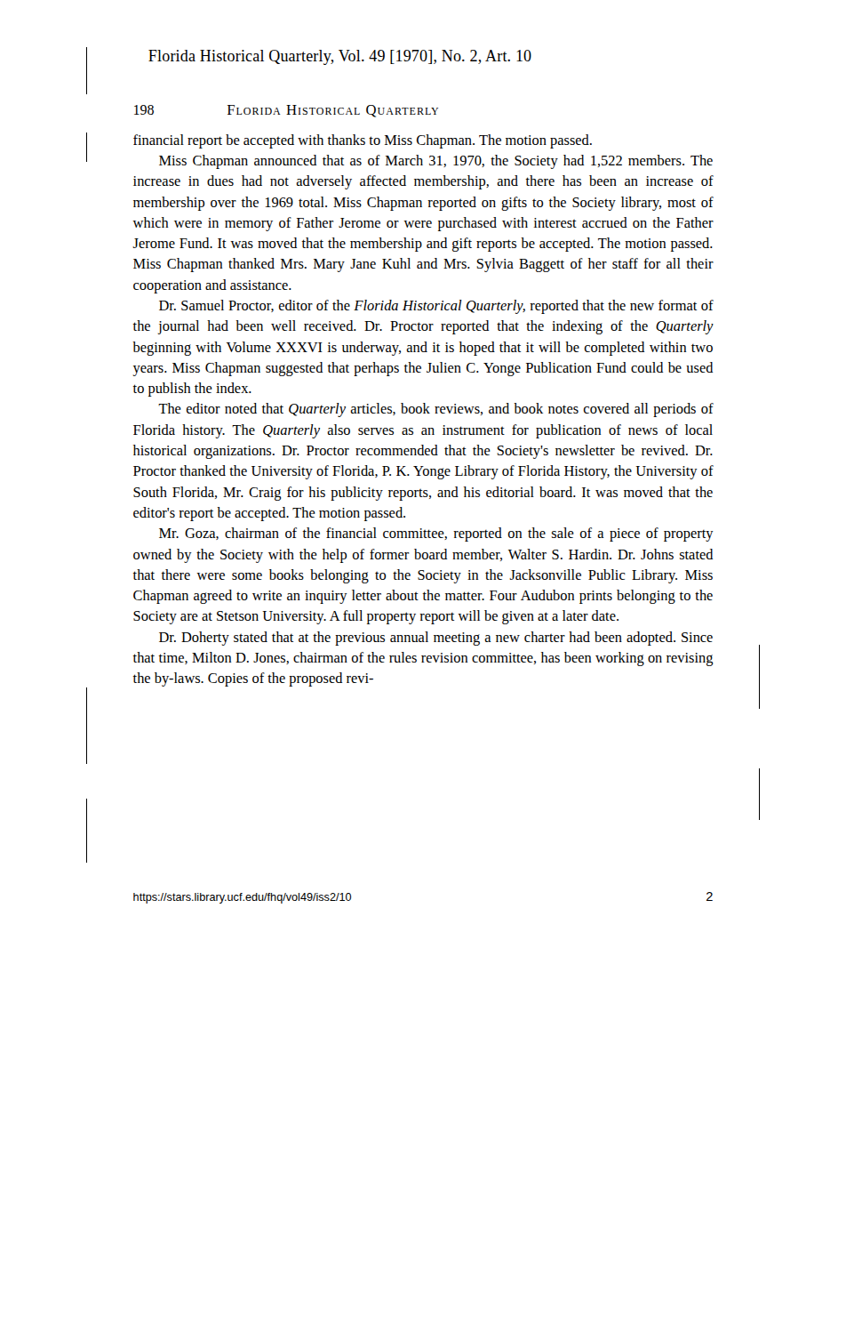Florida Historical Quarterly, Vol. 49 [1970], No. 2, Art. 10
198 Florida Historical Quarterly
financial report be accepted with thanks to Miss Chapman. The motion passed.
Miss Chapman announced that as of March 31, 1970, the Society had 1,522 members. The increase in dues had not adversely affected membership, and there has been an increase of membership over the 1969 total. Miss Chapman reported on gifts to the Society library, most of which were in memory of Father Jerome or were purchased with interest accrued on the Father Jerome Fund. It was moved that the membership and gift reports be accepted. The motion passed. Miss Chapman thanked Mrs. Mary Jane Kuhl and Mrs. Sylvia Baggett of her staff for all their cooperation and assistance.
Dr. Samuel Proctor, editor of the Florida Historical Quarterly, reported that the new format of the journal had been well received. Dr. Proctor reported that the indexing of the Quarterly beginning with Volume XXXVI is underway, and it is hoped that it will be completed within two years. Miss Chapman suggested that perhaps the Julien C. Yonge Publication Fund could be used to publish the index.
The editor noted that Quarterly articles, book reviews, and book notes covered all periods of Florida history. The Quarterly also serves as an instrument for publication of news of local historical organizations. Dr. Proctor recommended that the Society's newsletter be revived. Dr. Proctor thanked the University of Florida, P. K. Yonge Library of Florida History, the University of South Florida, Mr. Craig for his publicity reports, and his editorial board. It was moved that the editor's report be accepted. The motion passed.
Mr. Goza, chairman of the financial committee, reported on the sale of a piece of property owned by the Society with the help of former board member, Walter S. Hardin. Dr. Johns stated that there were some books belonging to the Society in the Jacksonville Public Library. Miss Chapman agreed to write an inquiry letter about the matter. Four Audubon prints belonging to the Society are at Stetson University. A full property report will be given at a later date.
Dr. Doherty stated that at the previous annual meeting a new charter had been adopted. Since that time, Milton D. Jones, chairman of the rules revision committee, has been working on revising the by-laws. Copies of the proposed revi-
https://stars.library.ucf.edu/fhq/vol49/iss2/10 2